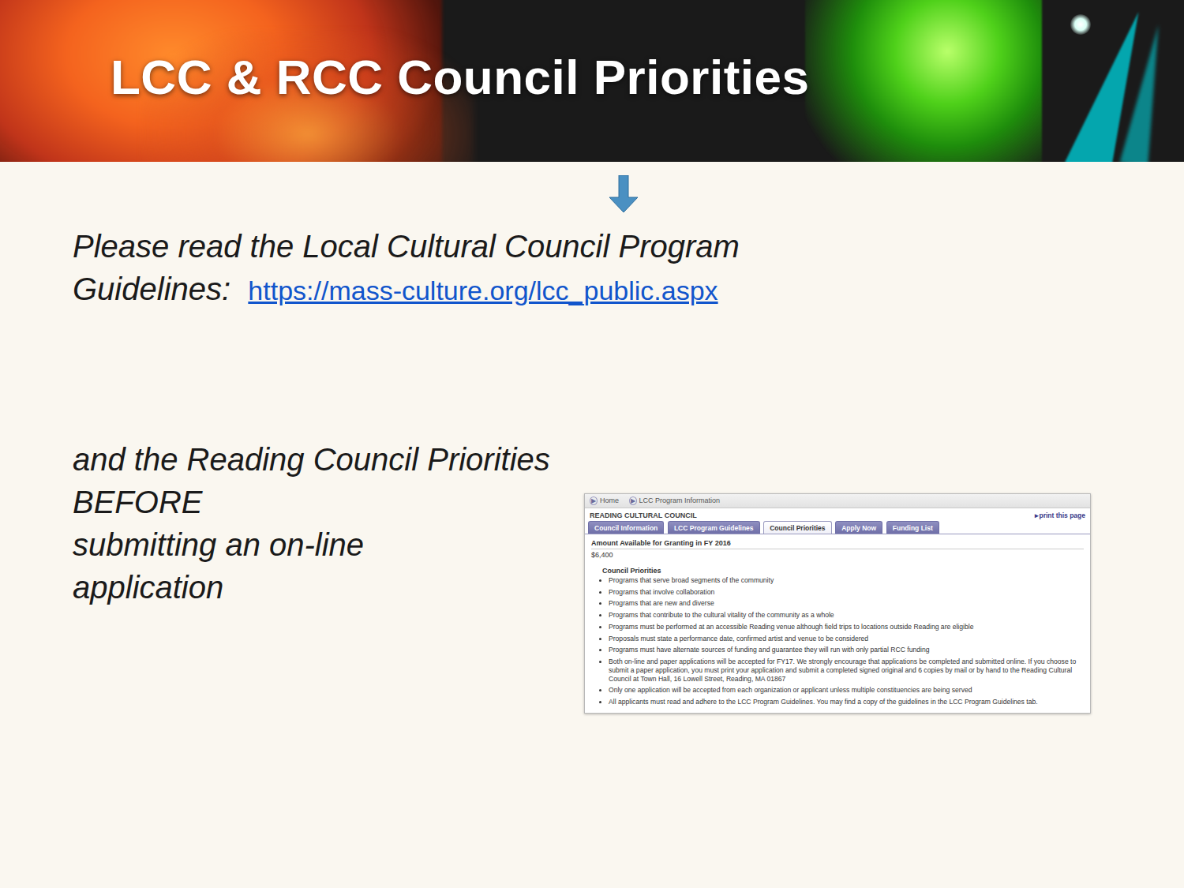LCC & RCC Council Priorities
Please read the Local Cultural Council Program
Guidelines: https://mass-culture.org/lcc_public.aspx
and the Reading Council Priorities BEFORE
submitting an on-line
application
Home LCC Program Information
READING CULTURAL COUNCIL print this page
Council Information LCC Program Guidelines Council Priorities Apply Now Funding List
Amount Available for Granting in FY 2016
$6,400
Council Priorities
Programs that serve broad segments of the community
Programs that involve collaboration
Programs that are new and diverse
Programs that contribute to the cultural vitality of the community as a whole
Programs must be performed at an accessible Reading venue although field trips to locations outside Reading are eligible
Proposals must state a performance date, confirmed artist and venue to be considered
Programs must have alternate sources of funding and guarantee they will run with only partial RCC funding
Both on-line and paper applications will be accepted for FY17. We strongly encourage that applications be completed and submitted online. If you choose to submit a paper application, you must print your application and submit a completed signed original and 6 copies by mail or by hand to the Reading Cultural Council at Town Hall, 16 Lowell Street, Reading, MA 01867
Only one application will be accepted from each organization or applicant unless multiple constituencies are being served
All applicants must read and adhere to the LCC Program Guidelines. You may find a copy of the guidelines in the LCC Program Guidelines tab.